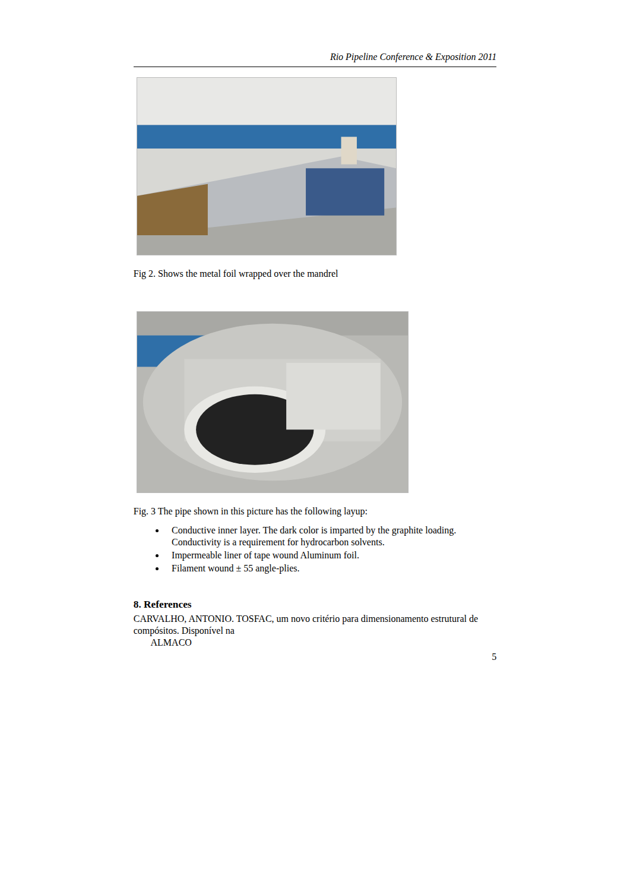Rio Pipeline Conference & Exposition 2011
Fig 2. Shows the metal foil wrapped over the mandrel
Fig. 3 The pipe shown in this picture has the following layup:
Conductive inner layer. The dark color is imparted by the graphite loading. Conductivity is a requirement for hydrocarbon solvents.
Impermeable liner of tape wound Aluminum foil.
Filament wound ± 55 angle-plies.
8. References
CARVALHO, ANTONIO. TOSFAC, um novo critério para dimensionamento estrutural de compósitos. Disponível na ALMACO
5